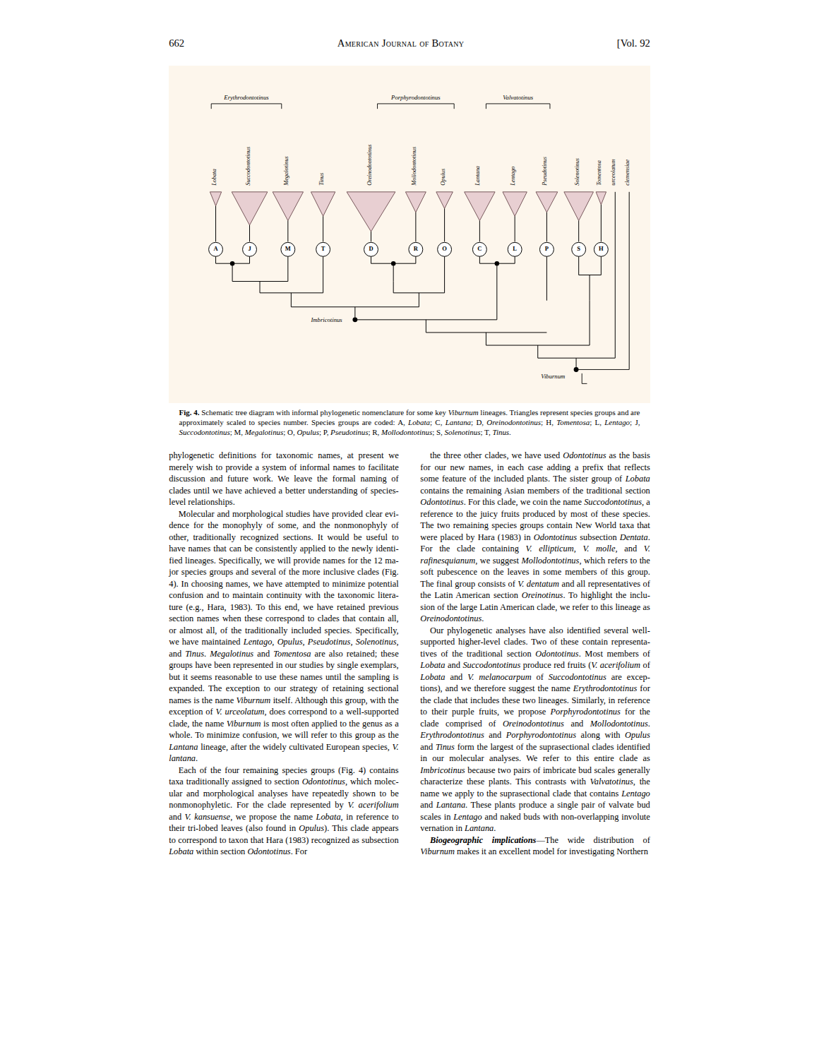662 American Journal of Botany [Vol. 92
Erythrodontotinus Porphyrodontotinus Valvatotinus Lobata Succodontotinus Megalotinus Tinus Oreinodontotinus Mollodontotinus Opulus Lantana Lentago Pseudotinus Solenotinus Tomentosa urceolatum clemensiae A J M T D R O C L P S H Imbricotinus Viburnum
Fig. 4. Schematic tree diagram with informal phylogenetic nomenclature for some key Viburnum lineages. Triangles represent species groups and are approximately scaled to species number. Species groups are coded: A, Lobata; C, Lantana; D, Oreinodontotinus; H, Tomentosa; L, Lentago; J, Succodontotinus; M, Megalotinus; O, Opulus; P, Pseudotinus; R, Mollodontotinus; S, Solenotinus; T, Tinus.
phylogenetic definitions for taxonomic names, at present we merely wish to provide a system of informal names to facilitate discussion and future work. We leave the formal naming of clades until we have achieved a better understanding of species-level relationships.
Molecular and morphological studies have provided clear evidence for the monophyly of some, and the nonmonophyly of other, traditionally recognized sections. It would be useful to have names that can be consistently applied to the newly identified lineages. Specifically, we will provide names for the 12 major species groups and several of the more inclusive clades (Fig. 4). In choosing names, we have attempted to minimize potential confusion and to maintain continuity with the taxonomic literature (e.g., Hara, 1983). To this end, we have retained previous section names when these correspond to clades that contain all, or almost all, of the traditionally included species. Specifically, we have maintained Lentago, Opulus, Pseudotinus, Solenotinus, and Tinus. Megalotinus and Tomentosa are also retained; these groups have been represented in our studies by single exemplars, but it seems reasonable to use these names until the sampling is expanded. The exception to our strategy of retaining sectional names is the name Viburnum itself. Although this group, with the exception of V. urceolatum, does correspond to a well-supported clade, the name Viburnum is most often applied to the genus as a whole. To minimize confusion, we will refer to this group as the Lantana lineage, after the widely cultivated European species, V. lantana.
Each of the four remaining species groups (Fig. 4) contains taxa traditionally assigned to section Odontotinus, which molecular and morphological analyses have repeatedly shown to be nonmonophyletic. For the clade represented by V. acerifolium and V. kansuense, we propose the name Lobata, in reference to their tri-lobed leaves (also found in Opulus). This clade appears to correspond to taxon that Hara (1983) recognized as subsection Lobata within section Odontotinus. For
the three other clades, we have used Odontotinus as the basis for our new names, in each case adding a prefix that reflects some feature of the included plants. The sister group of Lobata contains the remaining Asian members of the traditional section Odontotinus. For this clade, we coin the name Succodontotinus, a reference to the juicy fruits produced by most of these species. The two remaining species groups contain New World taxa that were placed by Hara (1983) in Odontotinus subsection Dentata. For the clade containing V. ellipticum, V. molle, and V. rafinesquianum, we suggest Mollodontotinus, which refers to the soft pubescence on the leaves in some members of this group. The final group consists of V. dentatum and all representatives of the Latin American section Oreinotinus. To highlight the inclusion of the large Latin American clade, we refer to this lineage as Oreinodontotinus.
Our phylogenetic analyses have also identified several well-supported higher-level clades. Two of these contain representatives of the traditional section Odontotinus. Most members of Lobata and Succodontotinus produce red fruits (V. acerifolium of Lobata and V. melanocarpum of Succodontotinus are exceptions), and we therefore suggest the name Erythrodontotinus for the clade that includes these two lineages. Similarly, in reference to their purple fruits, we propose Porphyrodontotinus for the clade comprised of Oreinodontotinus and Mollodontotinus. Erythrodontotinus and Porphyrodontotinus along with Opulus and Tinus form the largest of the suprasectional clades identified in our molecular analyses. We refer to this entire clade as Imbricotinus because two pairs of imbricate bud scales generally characterize these plants. This contrasts with Valvatotinus, the name we apply to the suprasectional clade that contains Lentago and Lantana. These plants produce a single pair of valvate bud scales in Lentago and naked buds with non-overlapping involute vernation in Lantana.
Biogeographic implications—The wide distribution of Viburnum makes it an excellent model for investigating Northern